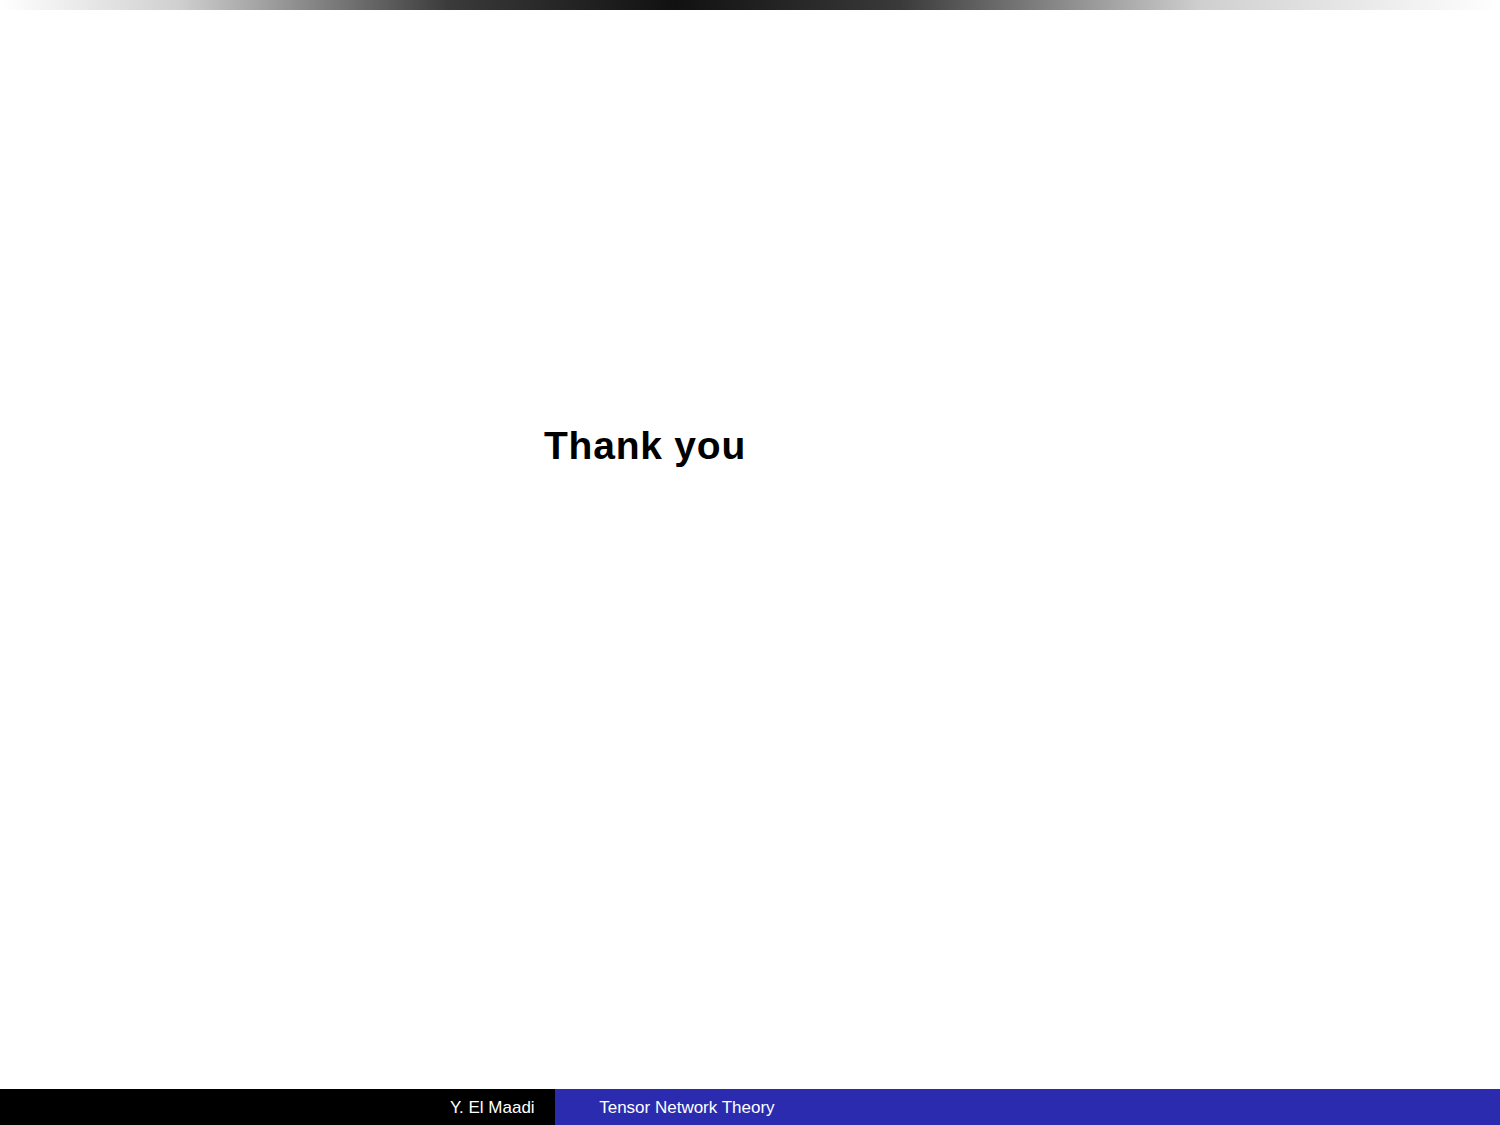Thank you
Y. El Maadi
Tensor Network Theory